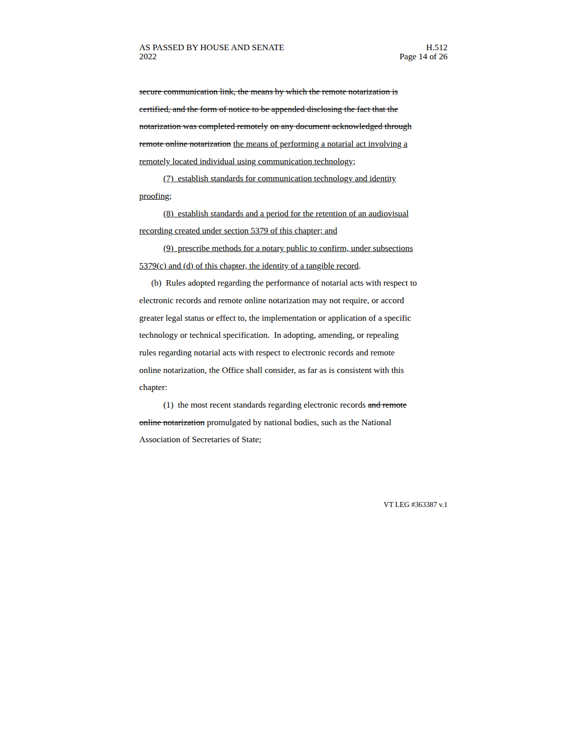AS PASSED BY HOUSE AND SENATE
H.512
2022
Page 14 of 26
secure communication link, the means by which the remote notarization is
certified, and the form of notice to be appended disclosing the fact that the
notarization was completed remotely on any document acknowledged through
remote online notarization the means of performing a notarial act involving a
remotely located individual using communication technology;
(7) establish standards for communication technology and identity
proofing;
(8) establish standards and a period for the retention of an audiovisual
recording created under section 5379 of this chapter; and
(9) prescribe methods for a notary public to confirm, under subsections
5379(c) and (d) of this chapter, the identity of a tangible record.
(b) Rules adopted regarding the performance of notarial acts with respect to
electronic records and remote online notarization may not require, or accord
greater legal status or effect to, the implementation or application of a specific
technology or technical specification. In adopting, amending, or repealing
rules regarding notarial acts with respect to electronic records and remote
online notarization, the Office shall consider, as far as is consistent with this
chapter:
(1) the most recent standards regarding electronic records and remote
online notarization promulgated by national bodies, such as the National
Association of Secretaries of State;
VT LEG #363387 v.1